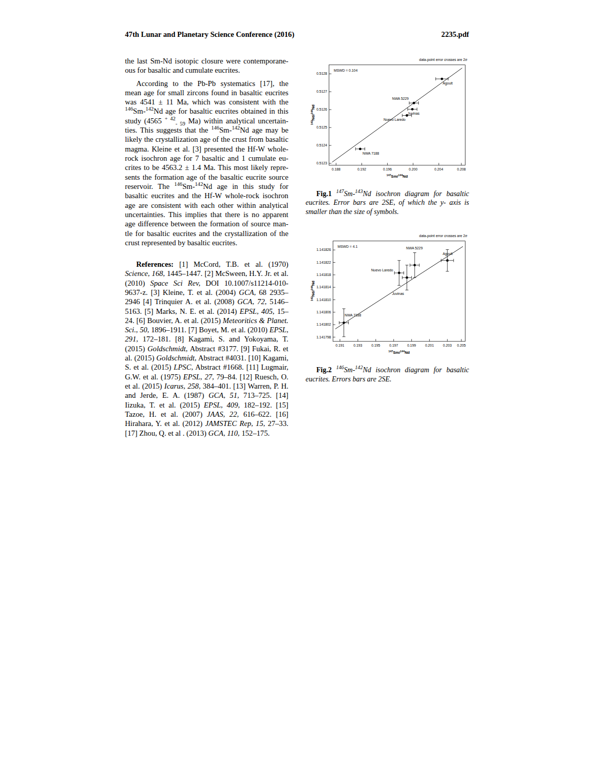47th Lunar and Planetary Science Conference (2016) 2235.pdf
the last Sm-Nd isotopic closure were contemporaneous for basaltic and cumulate eucrites.
According to the Pb-Pb systematics [17], the mean age for small zircons found in basaltic eucrites was 4541 ± 11 Ma, which was consistent with the 146Sm-142Nd age for basaltic eucrites obtained in this study (4565 + 42- 59 Ma) within analytical uncertainties. This suggests that the 146Sm-142Nd age may be likely the crystallization age of the crust from basaltic magma. Kleine et al. [3] presented the Hf-W whole-rock isochron age for 7 basaltic and 1 cumulate eucrites to be 4563.2 ± 1.4 Ma. This most likely represents the formation age of the basaltic eucrite source reservoir. The 146Sm-142Nd age in this study for basaltic eucrites and the Hf-W whole-rock isochron age are consistent with each other within analytical uncertainties. This implies that there is no apparent age difference between the formation of source mantle for basaltic eucrites and the crystallization of the crust represented by basaltic eucrites.
References: [1] McCord, T.B. et al. (1970) Science, 168, 1445–1447. [2] McSween, H.Y. Jr. et al. (2010) Space Sci Rev, DOI 10.1007/s11214-010-9637-z. [3] Kleine, T. et al. (2004) GCA, 68 2935–2946 [4] Trinquier A. et al. (2008) GCA, 72, 5146–5163. [5] Marks, N. E. et al. (2014) EPSL, 405, 15–24. [6] Bouvier, A. et al. (2015) Meteoritics & Planet. Sci., 50, 1896–1911. [7] Boyet, M. et al. (2010) EPSL, 291, 172–181. [8] Kagami, S. and Yokoyama, T. (2015) Goldschmidt, Abstract #3177. [9] Fukai, R. et al. (2015) Goldschmidt, Abstract #4031. [10] Kagami, S. et al. (2015) LPSC, Abstract #1668. [11] Lugmair, G.W. et al. (1975) EPSL, 27, 79–84. [12] Ruesch, O. et al. (2015) Icarus, 258, 384–401. [13] Warren, P. H. and Jerde, E. A. (1987) GCA, 51, 713–725. [14] Iizuka, T. et al. (2015) EPSL, 409, 182–192. [15] Tazoe, H. et al. (2007) JAAS, 22, 616–622. [16] Hirahara, Y. et al. (2012) JAMSTEC Rep, 15, 27–33. [17] Zhou, Q. et al . (2013) GCA, 110, 152–175.
data-point error crosses are 2σ MSWD = 0.104 0.5128 0.5127 0.5126 0.5125 0.5124 0.5123 0.188 0.192 0.196 0.200 0.204 0.208 147Sm/144Nd 143Nd/144Nd NWA 7188 Nuevo Laredo Juvinas NWA 5229 Agoult
Fig.1 147Sm-143Nd isochron diagram for basaltic eucrites. Error bars are 2SE, of which the y- axis is smaller than the size of symbols.
data-point error crosses are 2σ MSWD = 4.1 1.141826 1.141822 1.141818 1.141814 1.141810 1.141806 1.141802 1.141798 0.191 0.193 0.195 0.197 0.199 0.201 0.203 0.205 147Sm/144Nd 142Nd/144Nd NWA 7188 Nuevo Laredo Juvinas NWA 5229 Agoult
Fig.2 146Sm-142Nd isochron diagram for basaltic eucrites. Errors bars are 2SE.